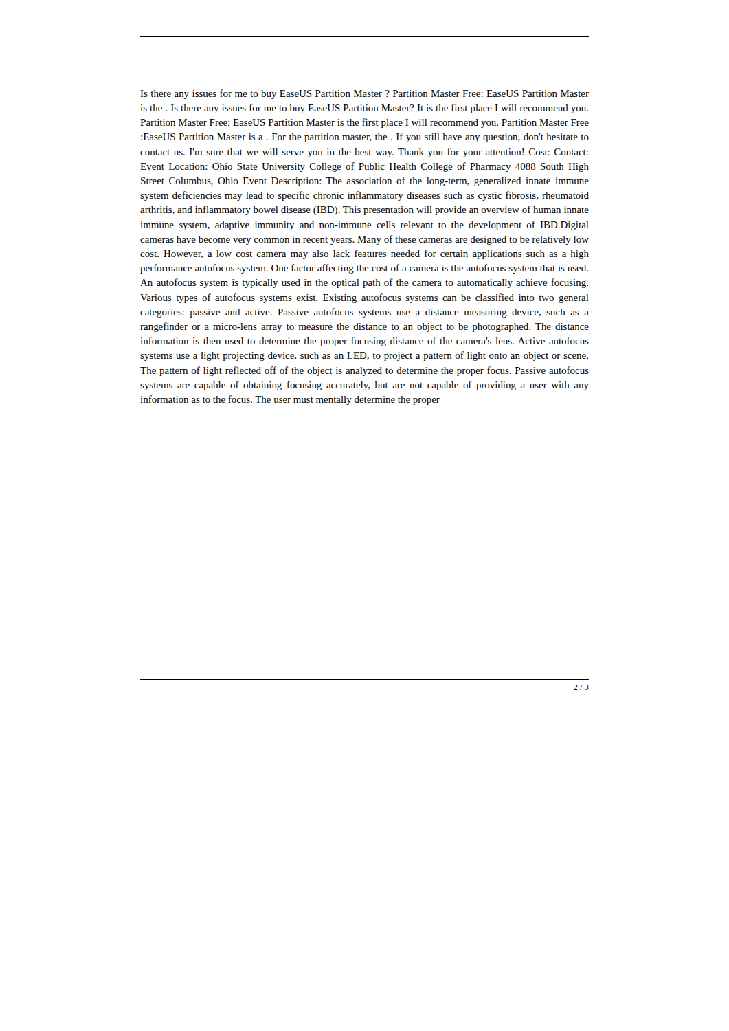Is there any issues for me to buy EaseUS Partition Master ? Partition Master Free: EaseUS Partition Master is the . Is there any issues for me to buy EaseUS Partition Master? It is the first place I will recommend you. Partition Master Free: EaseUS Partition Master is the first place I will recommend you. Partition Master Free :EaseUS Partition Master is a . For the partition master, the . If you still have any question, don't hesitate to contact us. I'm sure that we will serve you in the best way. Thank you for your attention! Cost: Contact: Event Location: Ohio State University College of Public Health College of Pharmacy 4088 South High Street Columbus, Ohio Event Description: The association of the long-term, generalized innate immune system deficiencies may lead to specific chronic inflammatory diseases such as cystic fibrosis, rheumatoid arthritis, and inflammatory bowel disease (IBD). This presentation will provide an overview of human innate immune system, adaptive immunity and non-immune cells relevant to the development of IBD.Digital cameras have become very common in recent years. Many of these cameras are designed to be relatively low cost. However, a low cost camera may also lack features needed for certain applications such as a high performance autofocus system. One factor affecting the cost of a camera is the autofocus system that is used. An autofocus system is typically used in the optical path of the camera to automatically achieve focusing. Various types of autofocus systems exist. Existing autofocus systems can be classified into two general categories: passive and active. Passive autofocus systems use a distance measuring device, such as a rangefinder or a micro-lens array to measure the distance to an object to be photographed. The distance information is then used to determine the proper focusing distance of the camera's lens. Active autofocus systems use a light projecting device, such as an LED, to project a pattern of light onto an object or scene. The pattern of light reflected off of the object is analyzed to determine the proper focus. Passive autofocus systems are capable of obtaining focusing accurately, but are not capable of providing a user with any information as to the focus. The user must mentally determine the proper
2 / 3